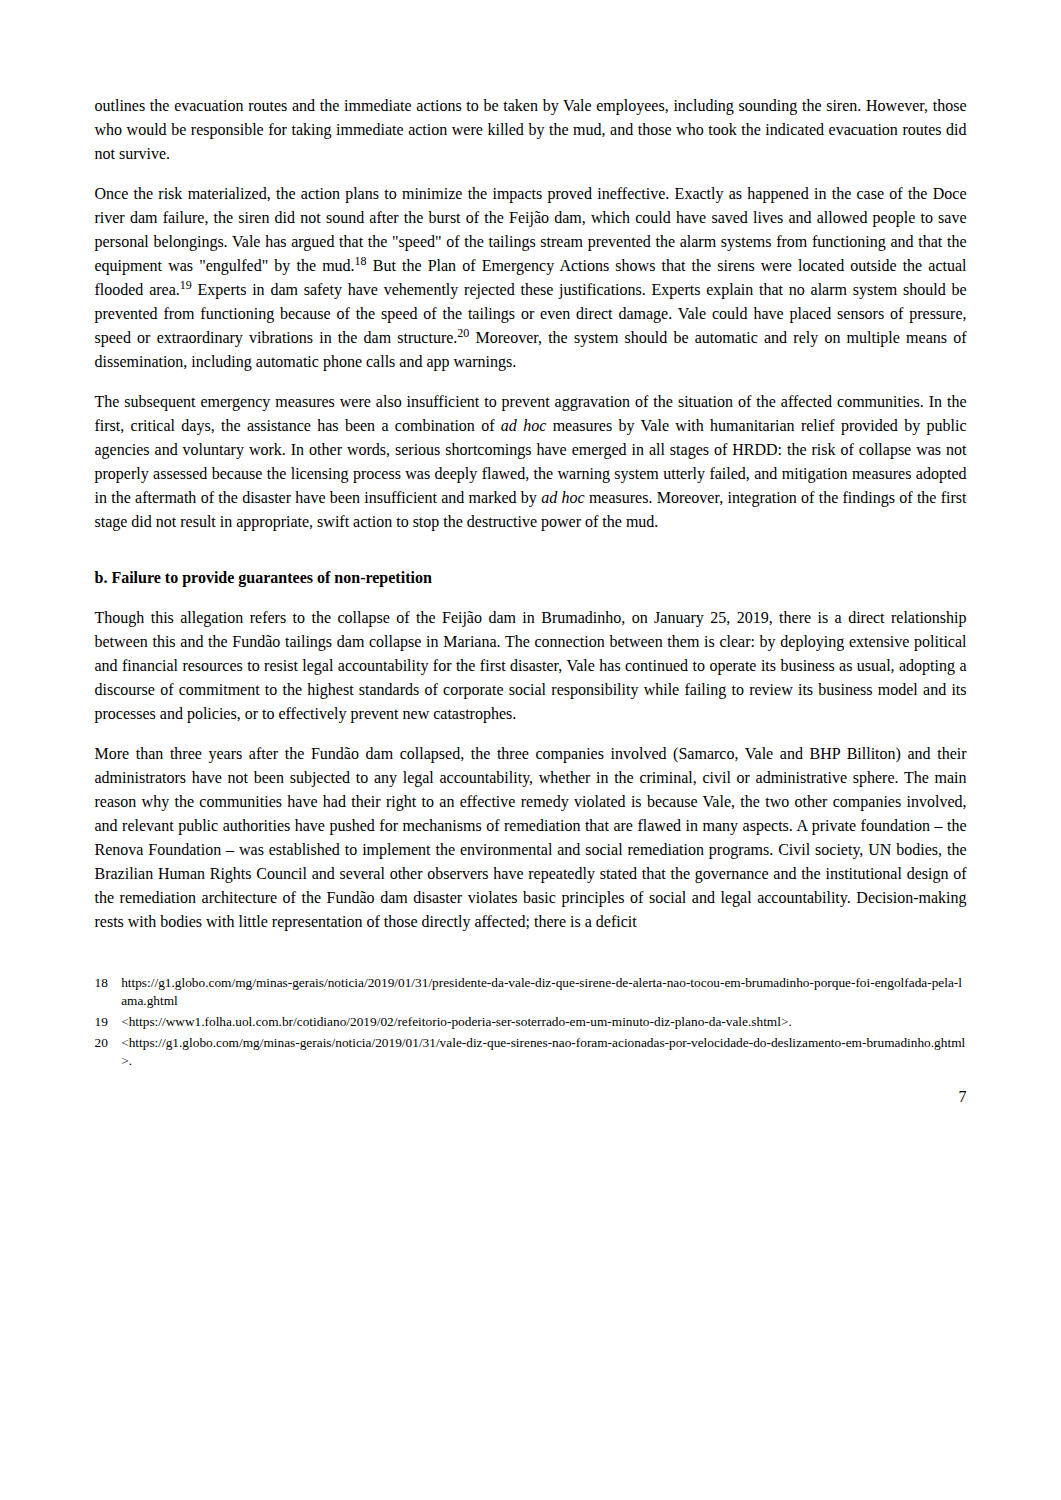outlines the evacuation routes and the immediate actions to be taken by Vale employees, including sounding the siren. However, those who would be responsible for taking immediate action were killed by the mud, and those who took the indicated evacuation routes did not survive.
Once the risk materialized, the action plans to minimize the impacts proved ineffective. Exactly as happened in the case of the Doce river dam failure, the siren did not sound after the burst of the Feijão dam, which could have saved lives and allowed people to save personal belongings. Vale has argued that the "speed" of the tailings stream prevented the alarm systems from functioning and that the equipment was "engulfed" by the mud.18 But the Plan of Emergency Actions shows that the sirens were located outside the actual flooded area.19 Experts in dam safety have vehemently rejected these justifications. Experts explain that no alarm system should be prevented from functioning because of the speed of the tailings or even direct damage. Vale could have placed sensors of pressure, speed or extraordinary vibrations in the dam structure.20 Moreover, the system should be automatic and rely on multiple means of dissemination, including automatic phone calls and app warnings.
The subsequent emergency measures were also insufficient to prevent aggravation of the situation of the affected communities. In the first, critical days, the assistance has been a combination of ad hoc measures by Vale with humanitarian relief provided by public agencies and voluntary work. In other words, serious shortcomings have emerged in all stages of HRDD: the risk of collapse was not properly assessed because the licensing process was deeply flawed, the warning system utterly failed, and mitigation measures adopted in the aftermath of the disaster have been insufficient and marked by ad hoc measures. Moreover, integration of the findings of the first stage did not result in appropriate, swift action to stop the destructive power of the mud.
b. Failure to provide guarantees of non-repetition
Though this allegation refers to the collapse of the Feijão dam in Brumadinho, on January 25, 2019, there is a direct relationship between this and the Fundão tailings dam collapse in Mariana. The connection between them is clear: by deploying extensive political and financial resources to resist legal accountability for the first disaster, Vale has continued to operate its business as usual, adopting a discourse of commitment to the highest standards of corporate social responsibility while failing to review its business model and its processes and policies, or to effectively prevent new catastrophes.
More than three years after the Fundão dam collapsed, the three companies involved (Samarco, Vale and BHP Billiton) and their administrators have not been subjected to any legal accountability, whether in the criminal, civil or administrative sphere. The main reason why the communities have had their right to an effective remedy violated is because Vale, the two other companies involved, and relevant public authorities have pushed for mechanisms of remediation that are flawed in many aspects. A private foundation – the Renova Foundation – was established to implement the environmental and social remediation programs. Civil society, UN bodies, the Brazilian Human Rights Council and several other observers have repeatedly stated that the governance and the institutional design of the remediation architecture of the Fundão dam disaster violates basic principles of social and legal accountability. Decision-making rests with bodies with little representation of those directly affected; there is a deficit
18 https://g1.globo.com/mg/minas-gerais/noticia/2019/01/31/presidente-da-vale-diz-que-sirene-de-alerta-nao-tocou-em-brumadinho-porque-foi-engolfada-pela-lama.ghtml
19 <https://www1.folha.uol.com.br/cotidiano/2019/02/refeitorio-poderia-ser-soterrado-em-um-minuto-diz-plano-da-vale.shtml>.
20 <https://g1.globo.com/mg/minas-gerais/noticia/2019/01/31/vale-diz-que-sirenes-nao-foram-acionadas-por-velocidade-do-deslizamento-em-brumadinho.ghtml>.
7